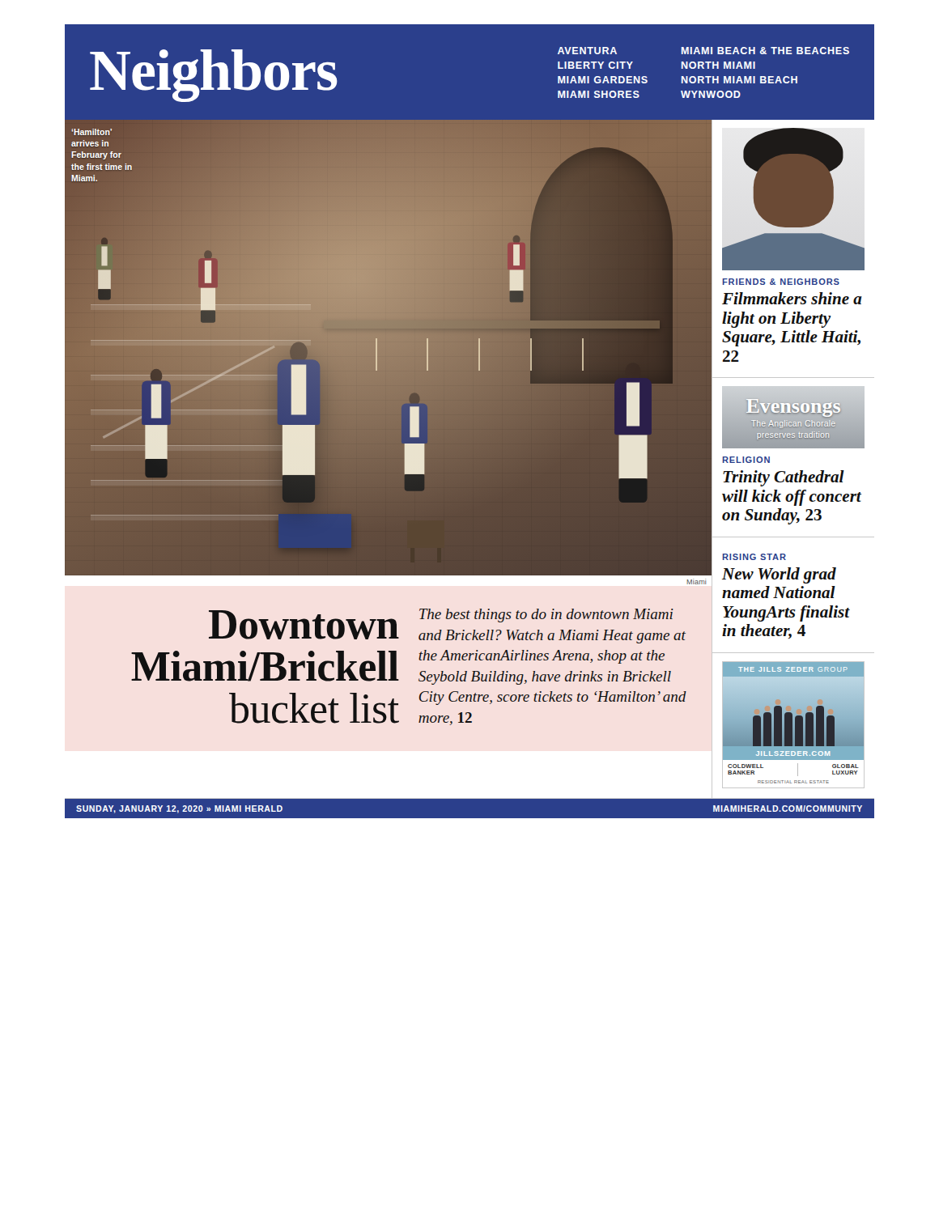Neighbors
Aventura
Liberty City
Miami Gardens
Miami Shores
Miami Beach & the Beaches
North Miami
North Miami Beach
Wynwood
‘Hamilton’ arrives in February for the first time in Miami.
Miami
Downtown
Miami/Brickell
bucket list
The best things to do in downtown Miami and Brickell? Watch a Miami Heat game at the AmericanAirlines Arena, shop at the Seybold Building, have drinks in Brickell City Centre, score tickets to ‘Hamilton’ and more, 12
Friends & Neighbors
Filmmakers shine a light on Liberty Square, Little Haiti, 22
Evensongs
The Anglican Chorale
preserves tradition
Religion
Trinity Cathedral will kick off concert on Sunday, 23
Rising Star
New World grad named National YoungArts finalist in theater, 4
THE JILLS ZEDER GROUP
JILLSZEDER.COM
COLDWELL
BANKER
GLOBAL
LUXURY
RESIDENTIAL REAL ESTATE
Sunday, January 12, 2020 » Miami Herald
miamiherald.com/community